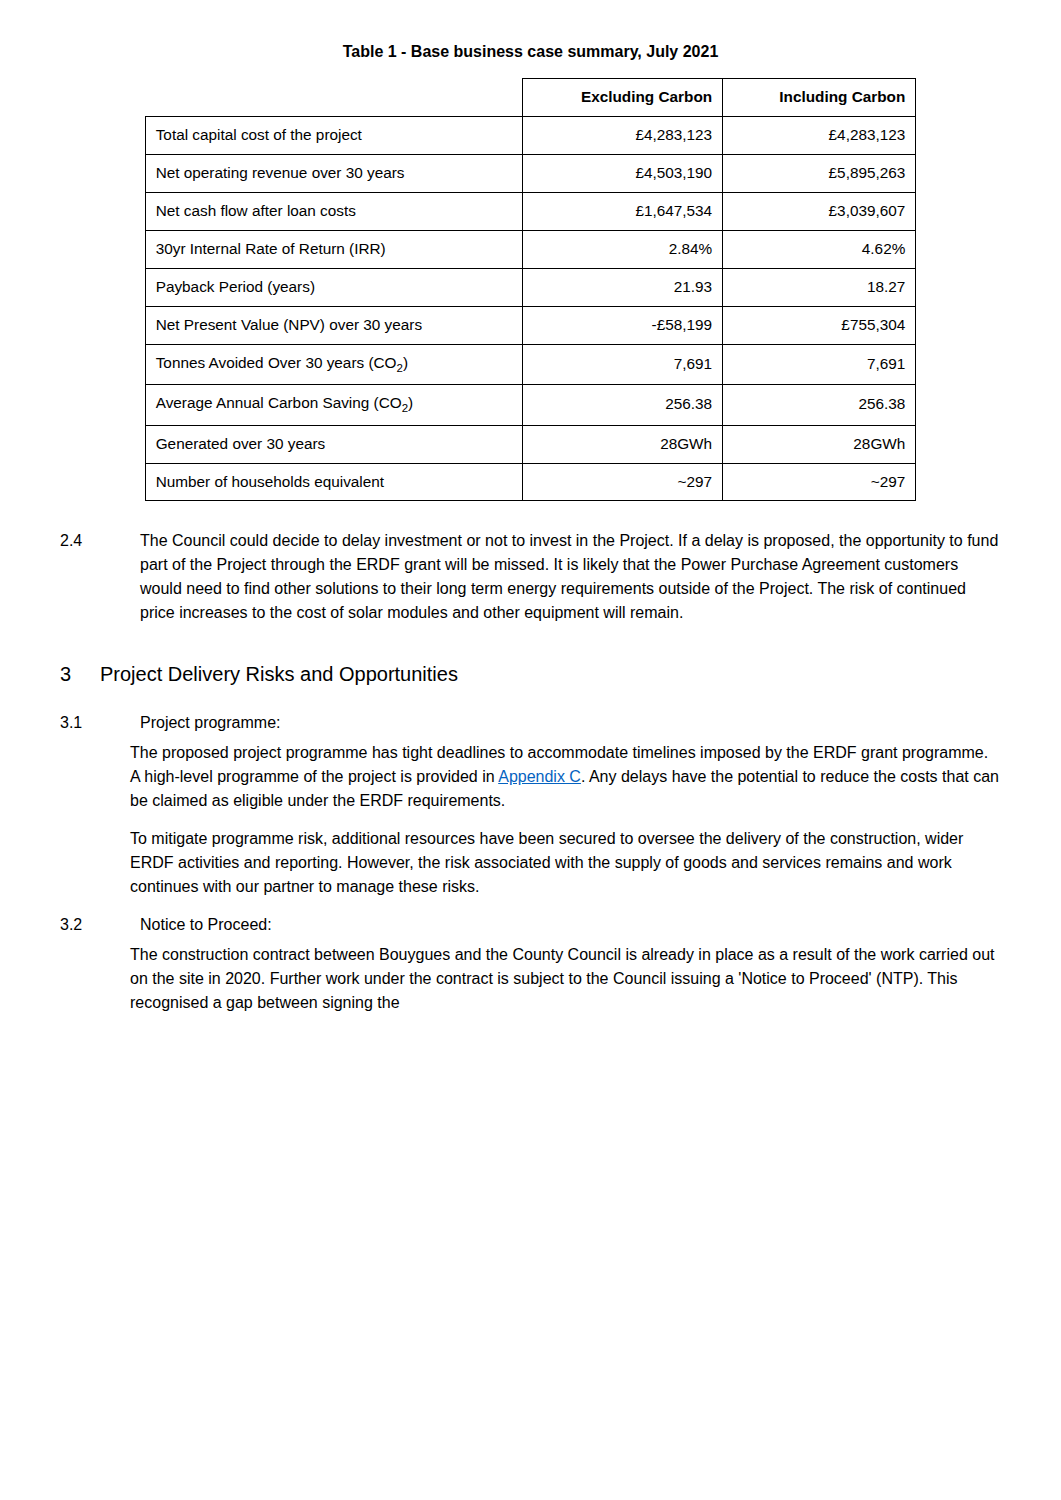Table 1 - Base business case summary, July 2021
| | Excluding Carbon | Including Carbon |
| --- | --- | --- |
| Total capital cost of the project | £4,283,123 | £4,283,123 |
| Net operating revenue over 30 years | £4,503,190 | £5,895,263 |
| Net cash flow after loan costs | £1,647,534 | £3,039,607 |
| 30yr Internal Rate of Return (IRR) | 2.84% | 4.62% |
| Payback Period (years) | 21.93 | 18.27 |
| Net Present Value (NPV) over 30 years | -£58,199 | £755,304 |
| Tonnes Avoided Over 30 years (CO 2 ) | 7,691 | 7,691 |
| Average Annual Carbon Saving (CO 2 ) | 256.38 | 256.38 |
| Generated over 30 years | 28GWh | 28GWh |
| Number of households equivalent | ~297 | ~297 |
2.4
The Council could decide to delay investment or not to invest in the Project. If a delay is proposed, the opportunity to fund part of the Project through the ERDF grant will be missed. It is likely that the Power Purchase Agreement customers would need to find other solutions to their long term energy requirements outside of the Project. The risk of continued price increases to the cost of solar modules and other equipment will remain.
3 Project Delivery Risks and Opportunities
3.1
Project programme:
The proposed project programme has tight deadlines to accommodate timelines imposed by the ERDF grant programme. A high-level programme of the project is provided in Appendix C. Any delays have the potential to reduce the costs that can be claimed as eligible under the ERDF requirements.
To mitigate programme risk, additional resources have been secured to oversee the delivery of the construction, wider ERDF activities and reporting. However, the risk associated with the supply of goods and services remains and work continues with our partner to manage these risks.
3.2
Notice to Proceed:
The construction contract between Bouygues and the County Council is already in place as a result of the work carried out on the site in 2020. Further work under the contract is subject to the Council issuing a 'Notice to Proceed' (NTP). This recognised a gap between signing the